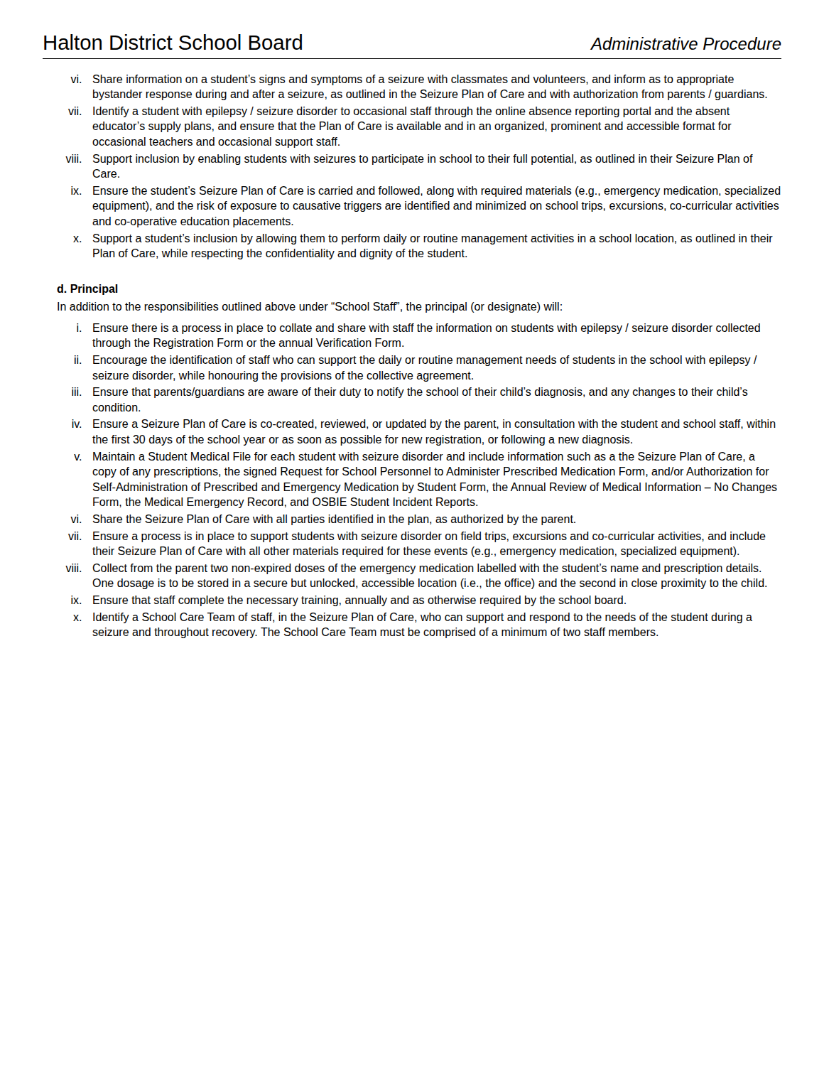Halton District School Board Administrative Procedure
Share information on a student’s signs and symptoms of a seizure with classmates and volunteers, and inform as to appropriate bystander response during and after a seizure, as outlined in the Seizure Plan of Care and with authorization from parents / guardians.
Identify a student with epilepsy / seizure disorder to occasional staff through the online absence reporting portal and the absent educator’s supply plans, and ensure that the Plan of Care is available and in an organized, prominent and accessible format for occasional teachers and occasional support staff.
Support inclusion by enabling students with seizures to participate in school to their full potential, as outlined in their Seizure Plan of Care.
Ensure the student’s Seizure Plan of Care is carried and followed, along with required materials (e.g., emergency medication, specialized equipment), and the risk of exposure to causative triggers are identified and minimized on school trips, excursions, co-curricular activities and co-operative education placements.
Support a student’s inclusion by allowing them to perform daily or routine management activities in a school location, as outlined in their Plan of Care, while respecting the confidentiality and dignity of the student.
d. Principal
In addition to the responsibilities outlined above under “School Staff”, the principal (or designate) will:
Ensure there is a process in place to collate and share with staff the information on students with epilepsy / seizure disorder collected through the Registration Form or the annual Verification Form.
Encourage the identification of staff who can support the daily or routine management needs of students in the school with epilepsy / seizure disorder, while honouring the provisions of the collective agreement.
Ensure that parents/guardians are aware of their duty to notify the school of their child’s diagnosis, and any changes to their child’s condition.
Ensure a Seizure Plan of Care is co-created, reviewed, or updated by the parent, in consultation with the student and school staff, within the first 30 days of the school year or as soon as possible for new registration, or following a new diagnosis.
Maintain a Student Medical File for each student with seizure disorder and include information such as a the Seizure Plan of Care, a copy of any prescriptions, the signed Request for School Personnel to Administer Prescribed Medication Form, and/or Authorization for Self-Administration of Prescribed and Emergency Medication by Student Form, the Annual Review of Medical Information – No Changes Form, the Medical Emergency Record, and OSBIE Student Incident Reports.
Share the Seizure Plan of Care with all parties identified in the plan, as authorized by the parent.
Ensure a process is in place to support students with seizure disorder on field trips, excursions and co-curricular activities, and include their Seizure Plan of Care with all other materials required for these events (e.g., emergency medication, specialized equipment).
Collect from the parent two non-expired doses of the emergency medication labelled with the student’s name and prescription details. One dosage is to be stored in a secure but unlocked, accessible location (i.e., the office) and the second in close proximity to the child.
Ensure that staff complete the necessary training, annually and as otherwise required by the school board.
Identify a School Care Team of staff, in the Seizure Plan of Care, who can support and respond to the needs of the student during a seizure and throughout recovery. The School Care Team must be comprised of a minimum of two staff members.